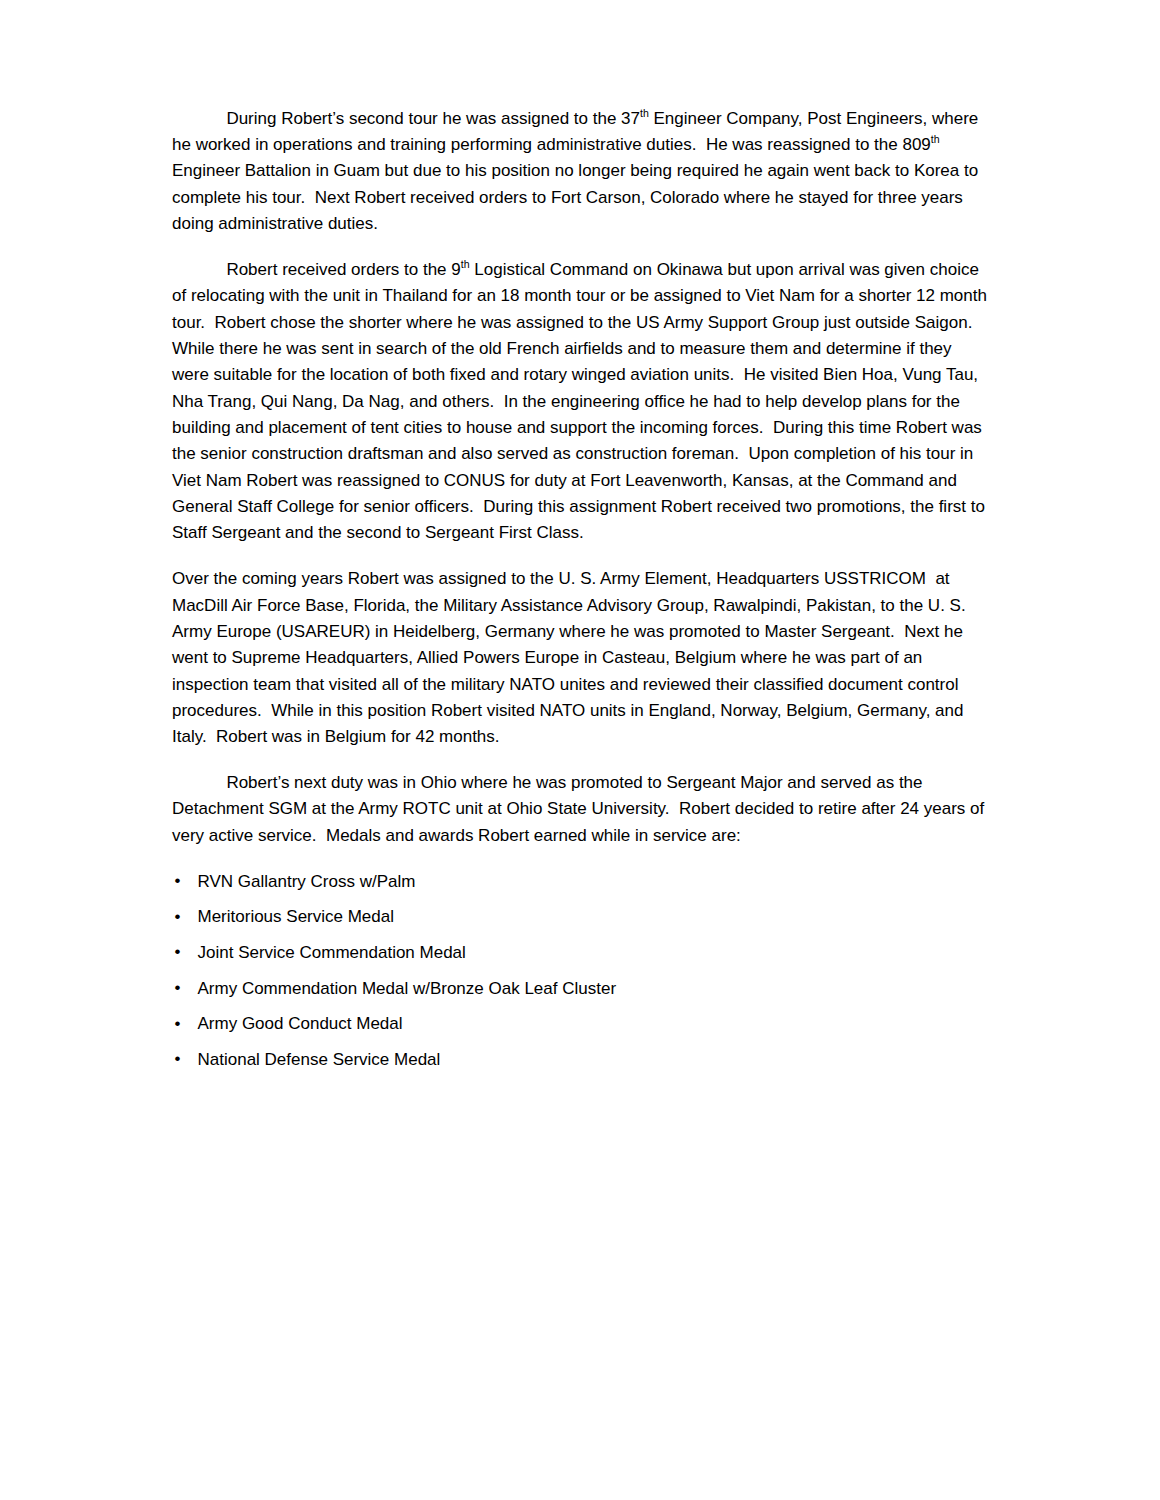During Robert’s second tour he was assigned to the 37th Engineer Company, Post Engineers, where he worked in operations and training performing administrative duties. He was reassigned to the 809th Engineer Battalion in Guam but due to his position no longer being required he again went back to Korea to complete his tour. Next Robert received orders to Fort Carson, Colorado where he stayed for three years doing administrative duties.
Robert received orders to the 9th Logistical Command on Okinawa but upon arrival was given choice of relocating with the unit in Thailand for an 18 month tour or be assigned to Viet Nam for a shorter 12 month tour. Robert chose the shorter where he was assigned to the US Army Support Group just outside Saigon. While there he was sent in search of the old French airfields and to measure them and determine if they were suitable for the location of both fixed and rotary winged aviation units. He visited Bien Hoa, Vung Tau, Nha Trang, Qui Nang, Da Nag, and others. In the engineering office he had to help develop plans for the building and placement of tent cities to house and support the incoming forces. During this time Robert was the senior construction draftsman and also served as construction foreman. Upon completion of his tour in Viet Nam Robert was reassigned to CONUS for duty at Fort Leavenworth, Kansas, at the Command and General Staff College for senior officers. During this assignment Robert received two promotions, the first to Staff Sergeant and the second to Sergeant First Class.
Over the coming years Robert was assigned to the U. S. Army Element, Headquarters USSTRICOM at MacDill Air Force Base, Florida, the Military Assistance Advisory Group, Rawalpindi, Pakistan, to the U. S. Army Europe (USAREUR) in Heidelberg, Germany where he was promoted to Master Sergeant. Next he went to Supreme Headquarters, Allied Powers Europe in Casteau, Belgium where he was part of an inspection team that visited all of the military NATO unites and reviewed their classified document control procedures. While in this position Robert visited NATO units in England, Norway, Belgium, Germany, and Italy. Robert was in Belgium for 42 months.
Robert’s next duty was in Ohio where he was promoted to Sergeant Major and served as the Detachment SGM at the Army ROTC unit at Ohio State University. Robert decided to retire after 24 years of very active service. Medals and awards Robert earned while in service are:
RVN Gallantry Cross w/Palm
Meritorious Service Medal
Joint Service Commendation Medal
Army Commendation Medal w/Bronze Oak Leaf Cluster
Army Good Conduct Medal
National Defense Service Medal